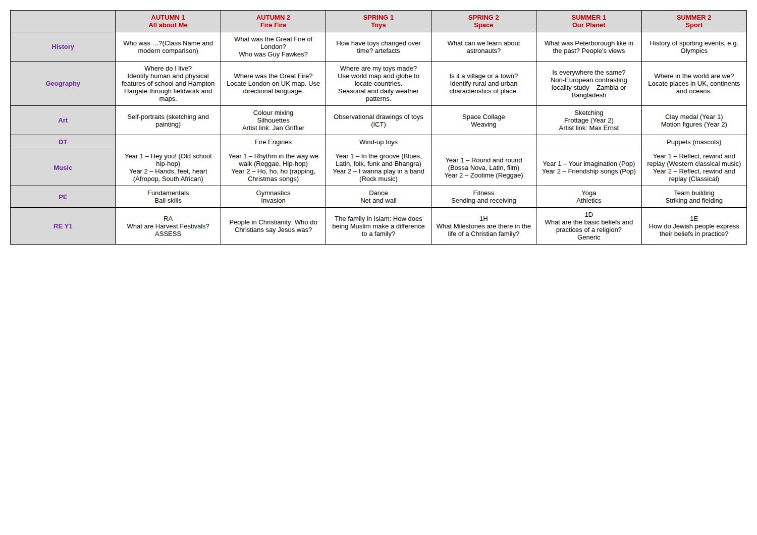| | AUTUMN 1 All about Me | AUTUMN 2 Fire Fire | SPRING 1 Toys | SPRING 2 Space | SUMMER 1 Our Planet | SUMMER 2 Sport |
| --- | --- | --- | --- | --- | --- | --- |
| History | Who was …?(Class Name and modern comparison) | What was the Great Fire of London? Who was Guy Fawkes? | How have toys changed over time? artefacts | What can we learn about astronauts? | What was Peterborough like in the past? People's views | History of sporting events, e.g. Olympics |
| Geography | Where do I live? Identify human and physical features of school and Hampton Hargate through fieldwork and maps. | Where was the Great Fire? Locate London on UK map. Use directional language. | Where are my toys made? Use world map and globe to locate countries. Seasonal and daily weather patterns. | Is it a village or a town? Identify rural and urban characteristics of place. | Is everywhere the same? Non-European contrasting locality study – Zambia or Bangladesh | Where in the world are we? Locate places in UK, continents and oceans. |
| Art | Self-portraits (sketching and painting) | Colour mixing Silhouettes Artist link: Jan Griffier | Observational drawings of toys (ICT) | Space Collage Weaving | Sketching Frottage (Year 2) Artist link: Max Ernst | Clay medal (Year 1) Motion figures (Year 2) |
| DT | | Fire Engines | Wind-up toys | | | Puppets (mascots) |
| Music | Year 1 – Hey you! (Old school hip-hop) Year 2 – Hands, feet, heart (Afropop, South African) | Year 1 – Rhythm in the way we walk (Reggae, Hip-hop) Year 2 – Ho, ho, ho (rapping, Christmas songs) | Year 1 – In the groove (Blues, Latin, folk, funk and Bhangra) Year 2 – I wanna play in a band (Rock music) | Year 1 – Round and round (Bossa Nova, Latin, film) Year 2 – Zootime (Reggae) | Year 1 – Your imagination (Pop) Year 2 – Friendship songs (Pop) | Year 1 – Reflect, rewind and replay (Western classical music) Year 2 – Reflect, rewind and replay (Classical) |
| PE | Fundamentals Ball skills | Gymnastics Invasion | Dance Net and wall | Fitness Sending and receiving | Yoga Athletics | Team building Striking and fielding |
| RE Y1 | RA What are Harvest Festivals? ASSESS | People in Christianity: Who do Christians say Jesus was? | The family in Islam: How does being Muslim make a difference to a family? | 1H What Milestones are there in the life of a Christian family? | 1D What are the basic beliefs and practices of a religion? Generic | 1E How do Jewish people express their beliefs in practice? |